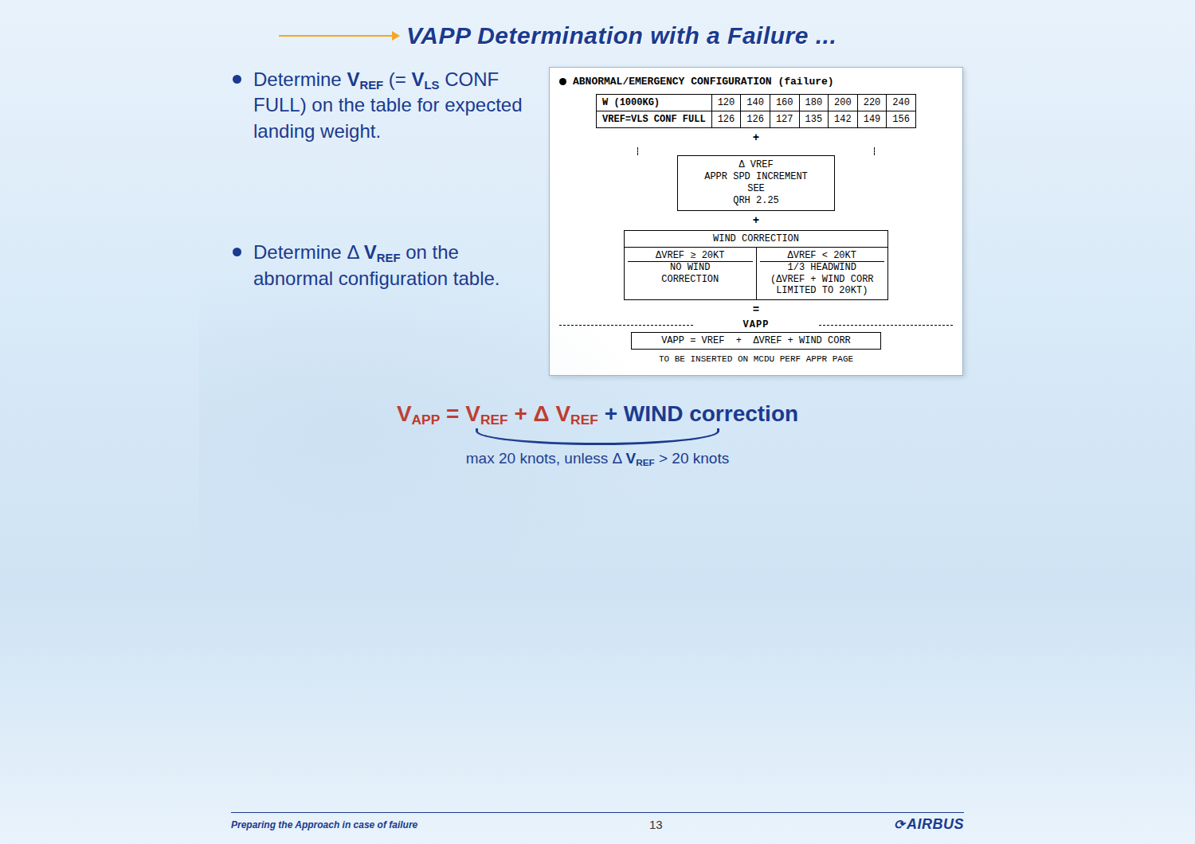VAPP Determination with a Failure ...
Determine VREF (= VLS CONF FULL) on the table for expected landing weight.
Determine Δ VREF on the abnormal configuration table.
ABNORMAL/EMERGENCY CONFIGURATION (failure)
| W (1000KG) | 120 | 140 | 160 | 180 | 200 | 220 | 240 |
| VREF=VLS CONF FULL | 126 | 126 | 127 | 135 | 142 | 149 | 156 |
+
Δ VREF
APPR SPD INCREMENT
SEE
QRH 2.25
+
WIND CORRECTION
ΔVREF ≥ 20KT
NO WIND
CORRECTION
ΔVREF < 20KT
1/3 HEADWIND
(ΔVREF + WIND CORR
LIMITED TO 20KT)
=
VAPP
VAPP = VREF + ΔVREF + WIND CORR
TO BE INSERTED ON MCDU PERF APPR PAGE
VAPP = VREF + Δ VREF + WIND correction
max 20 knots, unless Δ VREF > 20 knots
Preparing the Approach in case of failure
13
⟳AIRBUS